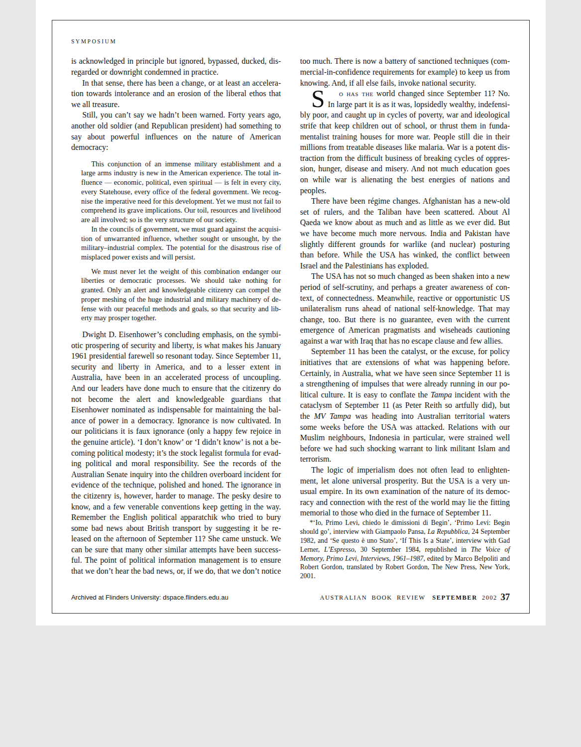Symposium
is acknowledged in principle but ignored, bypassed, ducked, disregarded or downright condemned in practice.
In that sense, there has been a change, or at least an acceleration towards intolerance and an erosion of the liberal ethos that we all treasure.
Still, you can’t say we hadn’t been warned. Forty years ago, another old soldier (and Republican president) had something to say about powerful influences on the nature of American democracy:
This conjunction of an immense military establishment and a large arms industry is new in the American experience. The total influence — economic, political, even spiritual — is felt in every city, every Statehouse, every office of the federal government. We recognise the imperative need for this development. Yet we must not fail to comprehend its grave implications. Our toil, resources and livelihood are all involved; so is the very structure of our society.
In the councils of government, we must guard against the acquisition of unwarranted influence, whether sought or unsought, by the military–industrial complex. The potential for the disastrous rise of misplaced power exists and will persist.
We must never let the weight of this combination endanger our liberties or democratic processes. We should take nothing for granted. Only an alert and knowledgeable citizenry can compel the proper meshing of the huge industrial and military machinery of defense with our peaceful methods and goals, so that security and liberty may prosper together.
Dwight D. Eisenhower’s concluding emphasis, on the symbiotic prospering of security and liberty, is what makes his January 1961 presidential farewell so resonant today. Since September 11, security and liberty in America, and to a lesser extent in Australia, have been in an accelerated process of uncoupling. And our leaders have done much to ensure that the citizenry do not become the alert and knowledgeable guardians that Eisenhower nominated as indispensable for maintaining the balance of power in a democracy. Ignorance is now cultivated. In our politicians it is faux ignorance (only a happy few rejoice in the genuine article). ‘I don’t know’ or ‘I didn’t know’ is not a becoming political modesty; it’s the stock legalist formula for evading political and moral responsibility. See the records of the Australian Senate inquiry into the children overboard incident for evidence of the technique, polished and honed. The ignorance in the citizenry is, however, harder to manage. The pesky desire to know, and a few venerable conventions keep getting in the way. Remember the English political apparatchik who tried to bury some bad news about British transport by suggesting it be released on the afternoon of September 11? She came unstuck. We can be sure that many other similar attempts have been successful. The point of political information management is to ensure that we don’t hear the bad news, or, if we do, that we don’t notice too much. There is now a battery of sanctioned techniques (commercial-in-confidence requirements for example) to keep us from knowing. And, if all else fails, invoke national security.
So has the world changed since September 11? No. In large part it is as it was, lopsidedly wealthy, indefensibly poor, and caught up in cycles of poverty, war and ideological strife that keep children out of school, or thrust them in fundamentalist training houses for more war. People still die in their millions from treatable diseases like malaria. War is a potent distraction from the difficult business of breaking cycles of oppression, hunger, disease and misery. And not much education goes on while war is alienating the best energies of nations and peoples.
There have been régime changes. Afghanistan has a new-old set of rulers, and the Taliban have been scattered. About Al Qaeda we know about as much and as little as we ever did. But we have become much more nervous. India and Pakistan have slightly different grounds for warlike (and nuclear) posturing than before. While the USA has winked, the conflict between Israel and the Palestinians has exploded.
The USA has not so much changed as been shaken into a new period of self-scrutiny, and perhaps a greater awareness of context, of connectedness. Meanwhile, reactive or opportunistic US unilateralism runs ahead of national self-knowledge. That may change, too. But there is no guarantee, even with the current emergence of American pragmatists and wiseheads cautioning against a war with Iraq that has no escape clause and few allies.
September 11 has been the catalyst, or the excuse, for policy initiatives that are extensions of what was happening before. Certainly, in Australia, what we have seen since September 11 is a strengthening of impulses that were already running in our political culture. It is easy to conflate the Tampa incident with the cataclysm of September 11 (as Peter Reith so artfully did), but the MV Tampa was heading into Australian territorial waters some weeks before the USA was attacked. Relations with our Muslim neighbours, Indonesia in particular, were strained well before we had such shocking warrant to link militant Islam and terrorism.
The logic of imperialism does not often lead to enlightenment, let alone universal prosperity. But the USA is a very unusual empire. In its own examination of the nature of its democracy and connection with the rest of the world may lie the fitting memorial to those who died in the furnace of September 11.
*‘Io, Primo Levi, chiedo le dimissioni di Begin’, ‘Primo Levi: Begin should go’, interview with Giampaolo Pansa, La Repubblica, 24 September 1982, and ‘Se questo è uno Stato’, ‘If This Is a State’, interview with Gad Lerner, L’Espresso, 30 September 1984, republished in The Voice of Memory, Primo Levi, Interviews, 1961–1987, edited by Marco Belpoliti and Robert Gordon, translated by Robert Gordon, The New Press, New York, 2001.
Archived at Flinders University: dspace.flinders.edu.au Australian Book Review September 200237